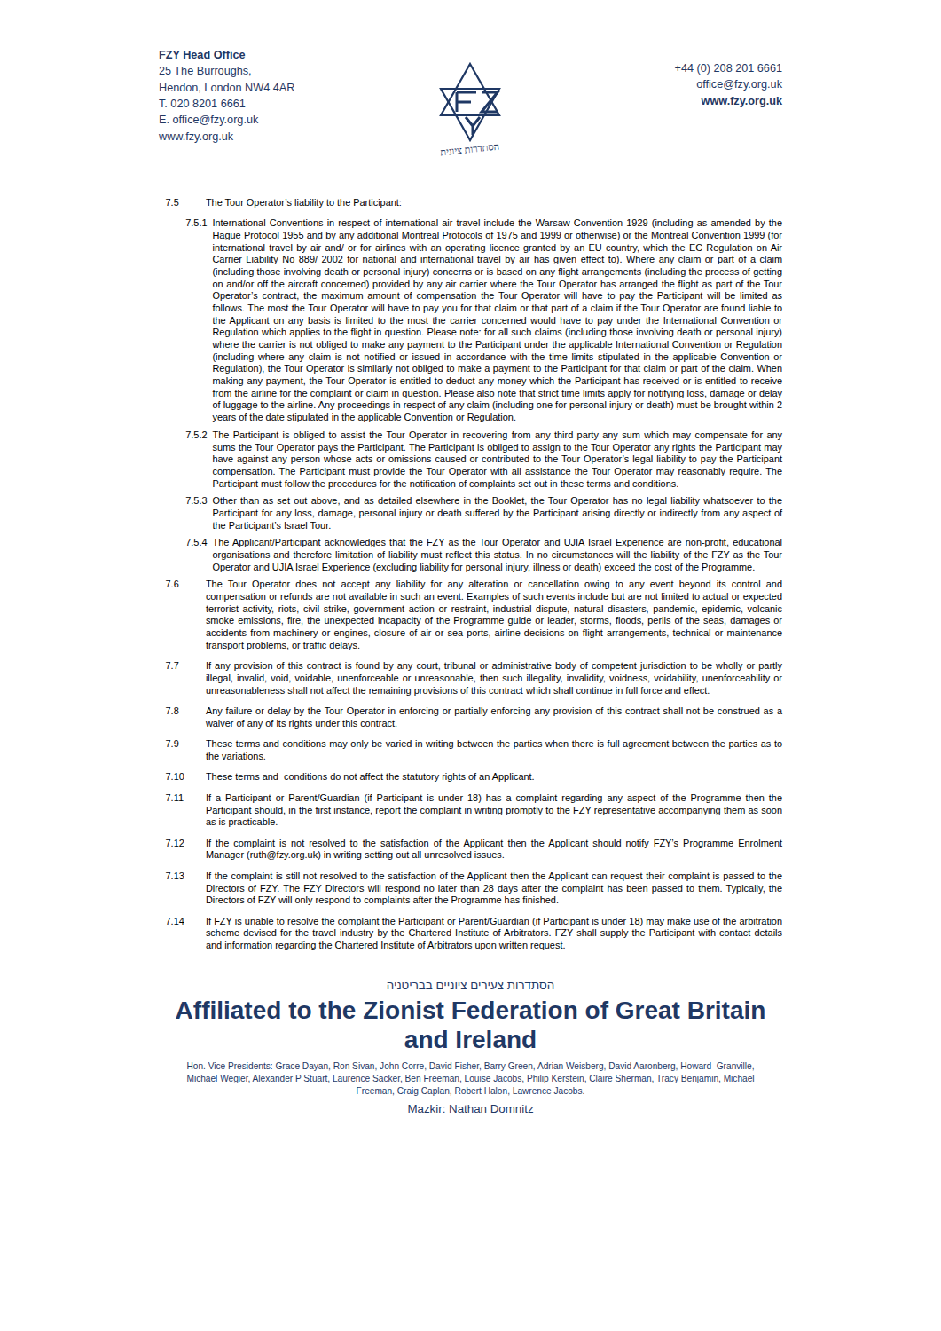FZY Head Office
25 The Burroughs,
Hendon, London NW4 4AR
T. 020 8201 6661
E. office@fzy.org.uk
www.fzy.org.uk
הסתדרות ציונית
+44 (0) 208 201 6661
office@fzy.org.uk
www.fzy.org.uk
7.5
The Tour Operator’s liability to the Participant:
7.5.1
International Conventions in respect of international air travel include the Warsaw Convention 1929 (including as amended by the Hague Protocol 1955 and by any additional Montreal Protocols of 1975 and 1999 or otherwise) or the Montreal Convention 1999 (for international travel by air and/ or for airlines with an operating licence granted by an EU country, which the EC Regulation on Air Carrier Liability No 889/ 2002 for national and international travel by air has given effect to). Where any claim or part of a claim (including those involving death or personal injury) concerns or is based on any flight arrangements (including the process of getting on and/or off the aircraft concerned) provided by any air carrier where the Tour Operator has arranged the flight as part of the Tour Operator’s contract, the maximum amount of compensation the Tour Operator will have to pay the Participant will be limited as follows. The most the Tour Operator will have to pay you for that claim or that part of a claim if the Tour Operator are found liable to the Applicant on any basis is limited to the most the carrier concerned would have to pay under the International Convention or Regulation which applies to the flight in question. Please note: for all such claims (including those involving death or personal injury) where the carrier is not obliged to make any payment to the Participant under the applicable International Convention or Regulation (including where any claim is not notified or issued in accordance with the time limits stipulated in the applicable Convention or Regulation), the Tour Operator is similarly not obliged to make a payment to the Participant for that claim or part of the claim. When making any payment, the Tour Operator is entitled to deduct any money which the Participant has received or is entitled to receive from the airline for the complaint or claim in question. Please also note that strict time limits apply for notifying loss, damage or delay of luggage to the airline. Any proceedings in respect of any claim (including one for personal injury or death) must be brought within 2 years of the date stipulated in the applicable Convention or Regulation.
7.5.2
The Participant is obliged to assist the Tour Operator in recovering from any third party any sum which may compensate for any sums the Tour Operator pays the Participant. The Participant is obliged to assign to the Tour Operator any rights the Participant may have against any person whose acts or omissions caused or contributed to the Tour Operator’s legal liability to pay the Participant compensation. The Participant must provide the Tour Operator with all assistance the Tour Operator may reasonably require. The Participant must follow the procedures for the notification of complaints set out in these terms and conditions.
7.5.3
Other than as set out above, and as detailed elsewhere in the Booklet, the Tour Operator has no legal liability whatsoever to the Participant for any loss, damage, personal injury or death suffered by the Participant arising directly or indirectly from any aspect of the Participant’s Israel Tour.
7.5.4
The Applicant/Participant acknowledges that the FZY as the Tour Operator and UJIA Israel Experience are non-profit, educational organisations and therefore limitation of liability must reflect this status. In no circumstances will the liability of the FZY as the Tour Operator and UJIA Israel Experience (excluding liability for personal injury, illness or death) exceed the cost of the Programme.
7.6
The Tour Operator does not accept any liability for any alteration or cancellation owing to any event beyond its control and compensation or refunds are not available in such an event. Examples of such events include but are not limited to actual or expected terrorist activity, riots, civil strike, government action or restraint, industrial dispute, natural disasters, pandemic, epidemic, volcanic smoke emissions, fire, the unexpected incapacity of the Programme guide or leader, storms, floods, perils of the seas, damages or accidents from machinery or engines, closure of air or sea ports, airline decisions on flight arrangements, technical or maintenance transport problems, or traffic delays.
7.7
If any provision of this contract is found by any court, tribunal or administrative body of competent jurisdiction to be wholly or partly illegal, invalid, void, voidable, unenforceable or unreasonable, then such illegality, invalidity, voidness, voidability, unenforceability or unreasonableness shall not affect the remaining provisions of this contract which shall continue in full force and effect.
7.8
Any failure or delay by the Tour Operator in enforcing or partially enforcing any provision of this contract shall not be construed as a waiver of any of its rights under this contract.
7.9
These terms and conditions may only be varied in writing between the parties when there is full agreement between the parties as to the variations.
7.10
These terms and conditions do not affect the statutory rights of an Applicant.
7.11
If a Participant or Parent/Guardian (if Participant is under 18) has a complaint regarding any aspect of the Programme then the Participant should, in the first instance, report the complaint in writing promptly to the FZY representative accompanying them as soon as is practicable.
7.12
If the complaint is not resolved to the satisfaction of the Applicant then the Applicant should notify FZY’s Programme Enrolment Manager (ruth@fzy.org.uk) in writing setting out all unresolved issues.
7.13
If the complaint is still not resolved to the satisfaction of the Applicant then the Applicant can request their complaint is passed to the Directors of FZY. The FZY Directors will respond no later than 28 days after the complaint has been passed to them. Typically, the Directors of FZY will only respond to complaints after the Programme has finished.
7.14
If FZY is unable to resolve the complaint the Participant or Parent/Guardian (if Participant is under 18) may make use of the arbitration scheme devised for the travel industry by the Chartered Institute of Arbitrators. FZY shall supply the Participant with contact details and information regarding the Chartered Institute of Arbitrators upon written request.
הסתדרות צעירים ציוניים בבריטניה
Affiliated to the Zionist Federation of Great Britain and Ireland
Hon. Vice Presidents: Grace Dayan, Ron Sivan, John Corre, David Fisher, Barry Green, Adrian Weisberg, David Aaronberg, Howard Granville, Michael Wegier, Alexander P Stuart, Laurence Sacker, Ben Freeman, Louise Jacobs, Philip Kerstein, Claire Sherman, Tracy Benjamin, Michael Freeman, Craig Caplan, Robert Halon, Lawrence Jacobs.
Mazkir: Nathan Domnitz